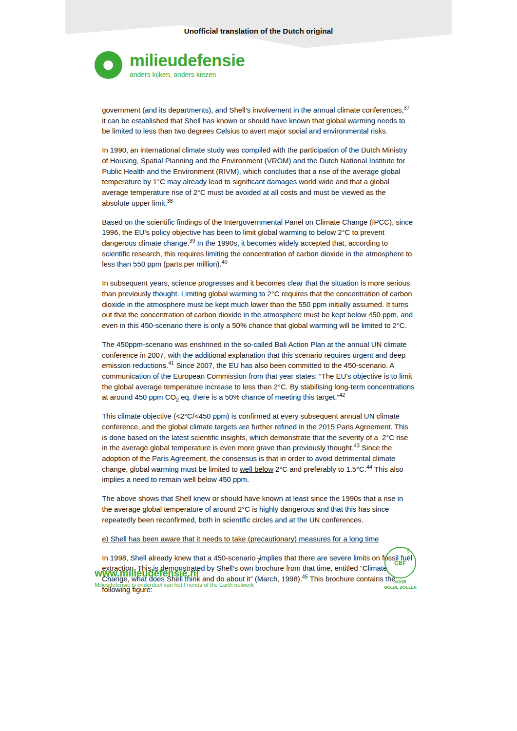Unofficial translation of the Dutch original
milieudefensie
anders kijken, anders kiezen
government (and its departments), and Shell’s involvement in the annual climate conferences,37 it can be established that Shell has known or should have known that global warming needs to be limited to less than two degrees Celsius to avert major social and environmental risks.
In 1990, an international climate study was compiled with the participation of the Dutch Ministry of Housing, Spatial Planning and the Environment (VROM) and the Dutch National Institute for Public Health and the Environment (RIVM), which concludes that a rise of the average global temperature by 1°C may already lead to significant damages world-wide and that a global average temperature rise of 2°C must be avoided at all costs and must be viewed as the absolute upper limit.38
Based on the scientific findings of the Intergovernmental Panel on Climate Change (IPCC), since 1996, the EU’s policy objective has been to limit global warming to below 2°C to prevent dangerous climate change.39 In the 1990s, it becomes widely accepted that, according to scientific research, this requires limiting the concentration of carbon dioxide in the atmosphere to less than 550 ppm (parts per million).40
In subsequent years, science progresses and it becomes clear that the situation is more serious than previously thought. Limiting global warming to 2°C requires that the concentration of carbon dioxide in the atmosphere must be kept much lower than the 550 ppm initially assumed. It turns out that the concentration of carbon dioxide in the atmosphere must be kept below 450 ppm, and even in this 450-scenario there is only a 50% chance that global warming will be limited to 2°C.
The 450ppm-scenario was enshrined in the so-called Bali Action Plan at the annual UN climate conference in 2007, with the additional explanation that this scenario requires urgent and deep emission reductions.41 Since 2007, the EU has also been committed to the 450-scenario. A communication of the European Commission from that year states: “The EU's objective is to limit the global average temperature increase to less than 2°C. By stabilising long-term concentrations at around 450 ppm CO2 eq. there is a 50% chance of meeting this target.”42
This climate objective (<2°C/<450 ppm) is confirmed at every subsequent annual UN climate conference, and the global climate targets are further refined in the 2015 Paris Agreement. This is done based on the latest scientific insights, which demonstrate that the severity of a 2°C rise in the average global temperature is even more grave than previously thought.43 Since the adoption of the Paris Agreement, the consensus is that in order to avoid detrimental climate change, global warming must be limited to well below 2°C and preferably to 1.5°C.44 This also implies a need to remain well below 450 ppm.
The above shows that Shell knew or should have known at least since the 1990s that a rise in the average global temperature of around 2°C is highly dangerous and that this has since repeatedly been reconfirmed, both in scientific circles and at the UN conferences.
e) Shell has been aware that it needs to take (precautionary) measures for a long time
In 1998, Shell already knew that a 450-scenario implies that there are severe limits on fossil fuel extraction. This is demonstrated by Shell’s own brochure from that time, entitled “Climate Change, what does Shell think and do about it” (March, 1998).45 This brochure contains the following figure:
7
www.milieudefensie.nl
Milieudefensie is onderdeel van het Friends of the Earth netwerk
KEUR CBF
VOOR
GOEDE DOELEN